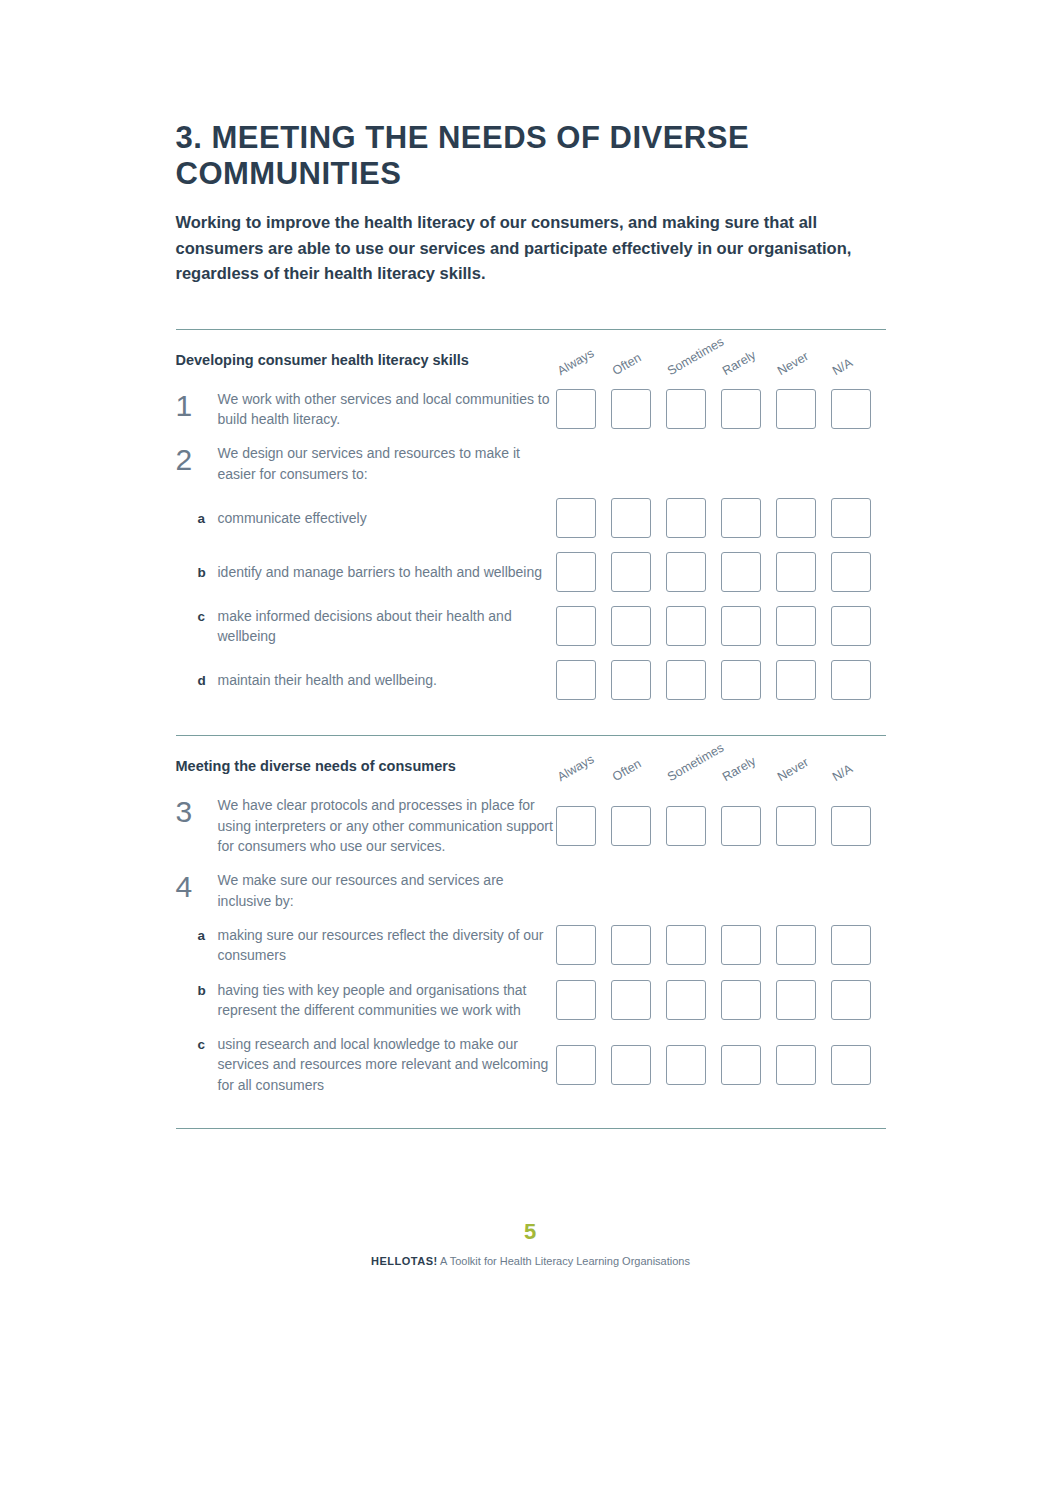3. Meeting the needs of diverse communities
Working to improve the health literacy of our consumers, and making sure that all consumers are able to use our services and participate effectively in our organisation, regardless of their health literacy skills.
Developing consumer health literacy skills
Always Often Sometimes Rarely Never N/A
1
We work with other services and local communities to build health literacy.
2
We design our services and resources to make it easier for consumers to:
a
communicate effectively
b
identify and manage barriers to health and wellbeing
c
make informed decisions about their health and wellbeing
d
maintain their health and wellbeing.
Meeting the diverse needs of consumers
Always Often Sometimes Rarely Never N/A
3
We have clear protocols and processes in place for using interpreters or any other communication support for consumers who use our services.
4
We make sure our resources and services are inclusive by:
a
making sure our resources reflect the diversity of our consumers
b
having ties with key people and organisations that represent the different communities we work with
c
using research and local knowledge to make our services and resources more relevant and welcoming for all consumers
5
HELLOTAS! A Toolkit for Health Literacy Learning Organisations